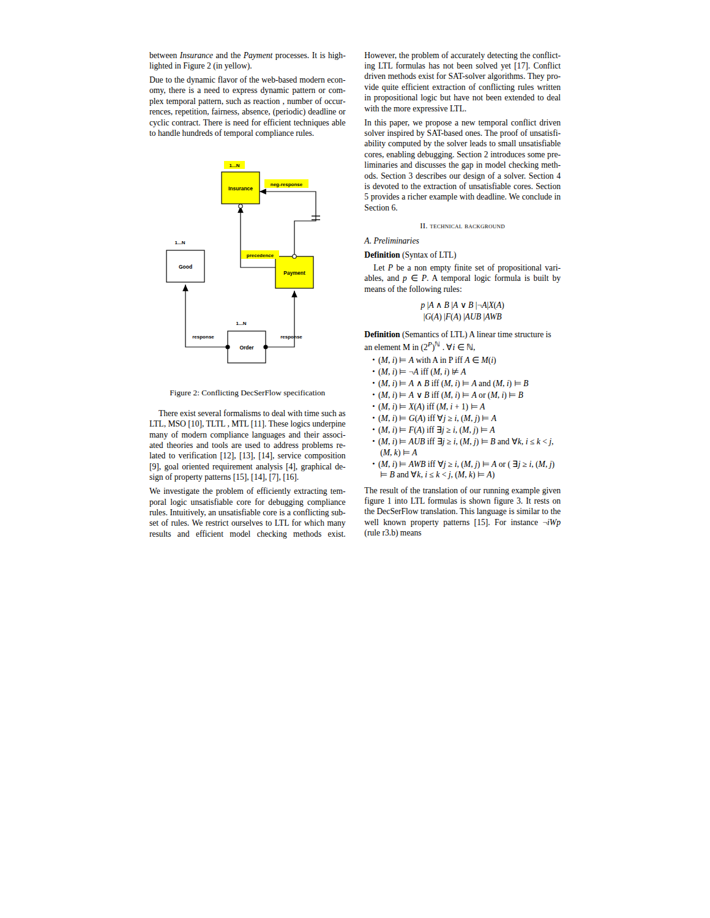between Insurance and the Payment processes. It is highlighted in Figure 2 (in yellow).
Due to the dynamic flavor of the web-based modern economy, there is a need to express dynamic pattern or complex temporal pattern, such as reaction , number of occurrences, repetition, fairness, absence, (periodic) deadline or cyclic contract. There is need for efficient techniques able to handle hundreds of temporal compliance rules.
Insurance 1...N neg-response Payment precedence Good 1...N Order 1...N response response
Figure 2: Conflicting DecSerFlow specification
There exist several formalisms to deal with time such as LTL, MSO [10], TLTL , MTL [11]. These logics underpine many of modern compliance languages and their associated theories and tools are used to address problems related to verification [12], [13], [14], service composition [9], goal oriented requirement analysis [4], graphical design of property patterns [15], [14], [7], [16].
We investigate the problem of efficiently extracting temporal logic unsatisfiable core for debugging compliance rules. Intuitively, an unsatisfiable core is a conflicting subset of rules. We restrict ourselves to LTL for which many results and efficient model checking methods exist. However, the problem of accurately detecting the conflicting LTL formulas has not been solved yet [17]. Conflict driven methods exist for SAT-solver algorithms. They provide quite efficient extraction of conflicting rules written in propositional logic but have not been extended to deal with the more expressive LTL.
In this paper, we propose a new temporal conflict driven solver inspired by SAT-based ones. The proof of unsatisfiability computed by the solver leads to small unsatisfiable cores, enabling debugging. Section 2 introduces some preliminaries and discusses the gap in model checking methods. Section 3 describes our design of a solver. Section 4 is devoted to the extraction of unsatisfiable cores. Section 5 provides a richer example with deadline. We conclude in Section 6.
II. technical background
A. Preliminaries
Definition (Syntax of LTL)
Let P be a non empty finite set of propositional variables, and p ∈ P. A temporal logic formula is built by means of the following rules:
p |A ∧ B |A ∨ B |¬A|X(A)
|G(A) |F(A) |AUB |AWB
Definition (Semantics of LTL) A linear time structure is an element M in (2P)ℕ . ∀i ∈ ℕ,
(M, i) ⊨ A with A in P iff A ∈ M(i)
(M, i) ⊨ ¬A iff (M, i) ⊭ A
(M, i) ⊨ A ∧ B iff (M, i) ⊨ A and (M, i) ⊨ B
(M, i) ⊨ A ∨ B iff (M, i) ⊨ A or (M, i) ⊨ B
(M, i) ⊨ X(A) iff (M, i + 1) ⊨ A
(M, i) ⊨ G(A) iff ∀j ≥ i, (M, j) ⊨ A
(M, i) ⊨ F(A) iff ∃j ≥ i, (M, j) ⊨ A
(M, i) ⊨ AUB iff ∃j ≥ i, (M, j) ⊨ B and ∀k, i ≤ k < j, (M, k) ⊨ A
(M, i) ⊨ AWB iff ∀j ≥ i, (M, j) ⊨ A or ( ∃j ≥ i, (M, j) ⊨ B and ∀k, i ≤ k < j, (M, k) ⊨ A)
The result of the translation of our running example given figure 1 into LTL formulas is shown figure 3. It rests on the DecSerFlow translation. This language is similar to the well known property patterns [15]. For instance ¬iWp (rule r3.b) means